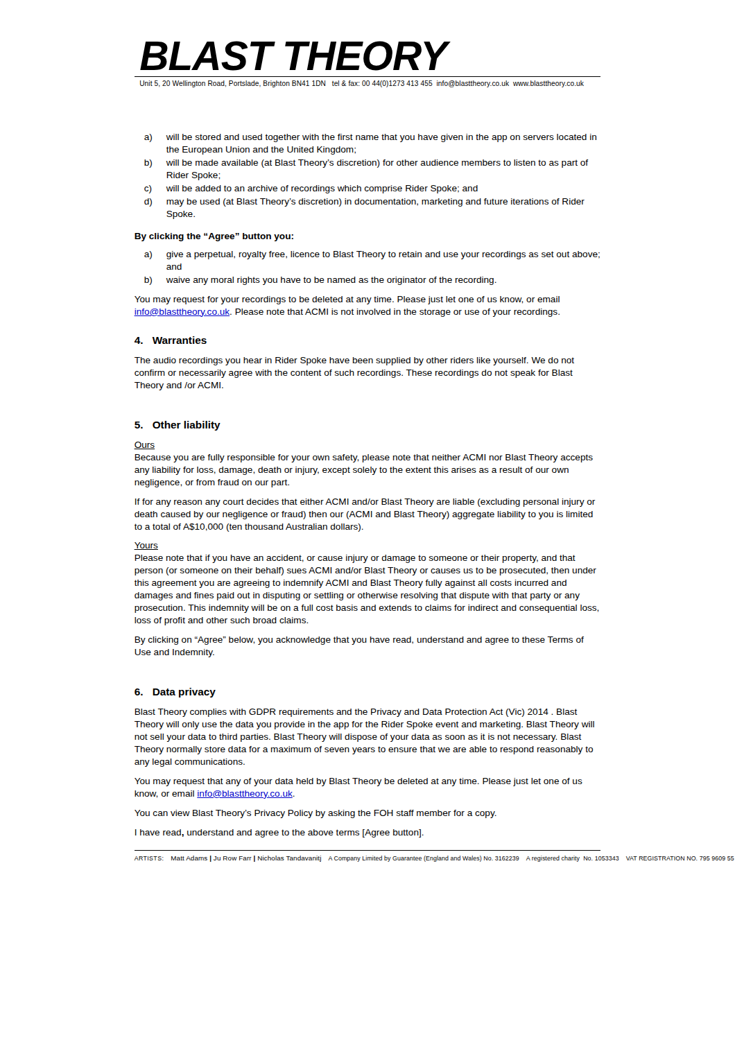BLAST THEORY
Unit 5, 20 Wellington Road, Portslade, Brighton BN41 1DN tel & fax: 00 44(0)1273 413 455 info@blasttheory.co.uk www.blasttheory.co.uk
will be stored and used together with the first name that you have given in the app on servers located in the European Union and the United Kingdom;
will be made available (at Blast Theory’s discretion) for other audience members to listen to as part of Rider Spoke;
will be added to an archive of recordings which comprise Rider Spoke; and
may be used (at Blast Theory’s discretion) in documentation, marketing and future iterations of Rider Spoke.
By clicking the “Agree” button you:
give a perpetual, royalty free, licence to Blast Theory to retain and use your recordings as set out above; and
waive any moral rights you have to be named as the originator of the recording.
You may request for your recordings to be deleted at any time. Please just let one of us know, or email info@blasttheory.co.uk. Please note that ACMI is not involved in the storage or use of your recordings.
4. Warranties
The audio recordings you hear in Rider Spoke have been supplied by other riders like yourself. We do not confirm or necessarily agree with the content of such recordings. These recordings do not speak for Blast Theory and /or ACMI.
5. Other liability
Ours
Because you are fully responsible for your own safety, please note that neither ACMI nor Blast Theory accepts any liability for loss, damage, death or injury, except solely to the extent this arises as a result of our own negligence, or from fraud on our part.
If for any reason any court decides that either ACMI and/or Blast Theory are liable (excluding personal injury or death caused by our negligence or fraud) then our (ACMI and Blast Theory) aggregate liability to you is limited to a total of A$10,000 (ten thousand Australian dollars).
Yours
Please note that if you have an accident, or cause injury or damage to someone or their property, and that person (or someone on their behalf) sues ACMI and/or Blast Theory or causes us to be prosecuted, then under this agreement you are agreeing to indemnify ACMI and Blast Theory fully against all costs incurred and damages and fines paid out in disputing or settling or otherwise resolving that dispute with that party or any prosecution. This indemnity will be on a full cost basis and extends to claims for indirect and consequential loss, loss of profit and other such broad claims.
By clicking on “Agree” below, you acknowledge that you have read, understand and agree to these Terms of Use and Indemnity.
6. Data privacy
Blast Theory complies with GDPR requirements and the Privacy and Data Protection Act (Vic) 2014 . Blast Theory will only use the data you provide in the app for the Rider Spoke event and marketing. Blast Theory will not sell your data to third parties. Blast Theory will dispose of your data as soon as it is not necessary. Blast Theory normally store data for a maximum of seven years to ensure that we are able to respond reasonably to any legal communications.
You may request that any of your data held by Blast Theory be deleted at any time. Please just let one of us know, or email info@blasttheory.co.uk.
You can view Blast Theory’s Privacy Policy by asking the FOH staff member for a copy.
I have read, understand and agree to the above terms [Agree button].
ARTISTS: Matt Adams | Ju Row Farr | Nicholas Tandavanitj A Company Limited by Guarantee (England and Wales) No. 3162239 A registered charity No. 1053343 VAT REGISTRATION NO. 795 9609 55